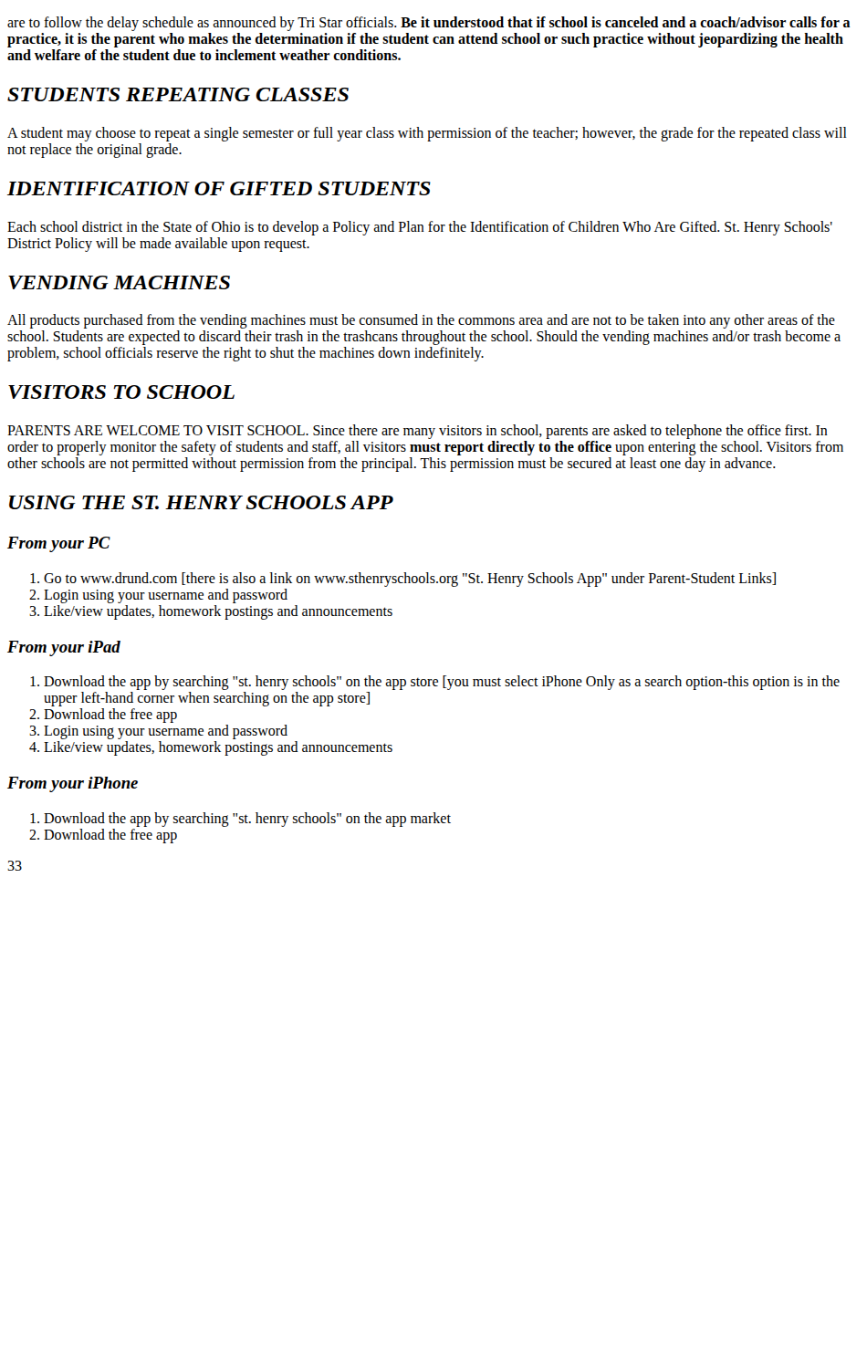are to follow the delay schedule as announced by Tri Star officials. Be it understood that if school is canceled and a coach/advisor calls for a practice, it is the parent who makes the determination if the student can attend school or such practice without jeopardizing the health and welfare of the student due to inclement weather conditions.
STUDENTS REPEATING CLASSES
A student may choose to repeat a single semester or full year class with permission of the teacher; however, the grade for the repeated class will not replace the original grade.
IDENTIFICATION OF GIFTED STUDENTS
Each school district in the State of Ohio is to develop a Policy and Plan for the Identification of Children Who Are Gifted. St. Henry Schools' District Policy will be made available upon request.
VENDING MACHINES
All products purchased from the vending machines must be consumed in the commons area and are not to be taken into any other areas of the school. Students are expected to discard their trash in the trashcans throughout the school. Should the vending machines and/or trash become a problem, school officials reserve the right to shut the machines down indefinitely.
VISITORS TO SCHOOL
PARENTS ARE WELCOME TO VISIT SCHOOL. Since there are many visitors in school, parents are asked to telephone the office first. In order to properly monitor the safety of students and staff, all visitors must report directly to the office upon entering the school. Visitors from other schools are not permitted without permission from the principal. This permission must be secured at least one day in advance.
USING THE ST. HENRY SCHOOLS APP
From your PC
Go to www.drund.com [there is also a link on www.sthenryschools.org "St. Henry Schools App" under Parent-Student Links]
Login using your username and password
Like/view updates, homework postings and announcements
From your iPad
Download the app by searching "st. henry schools" on the app store [you must select iPhone Only as a search option-this option is in the upper left-hand corner when searching on the app store]
Download the free app
Login using your username and password
Like/view updates, homework postings and announcements
From your iPhone
Download the app by searching "st. henry schools" on the app market
Download the free app
33